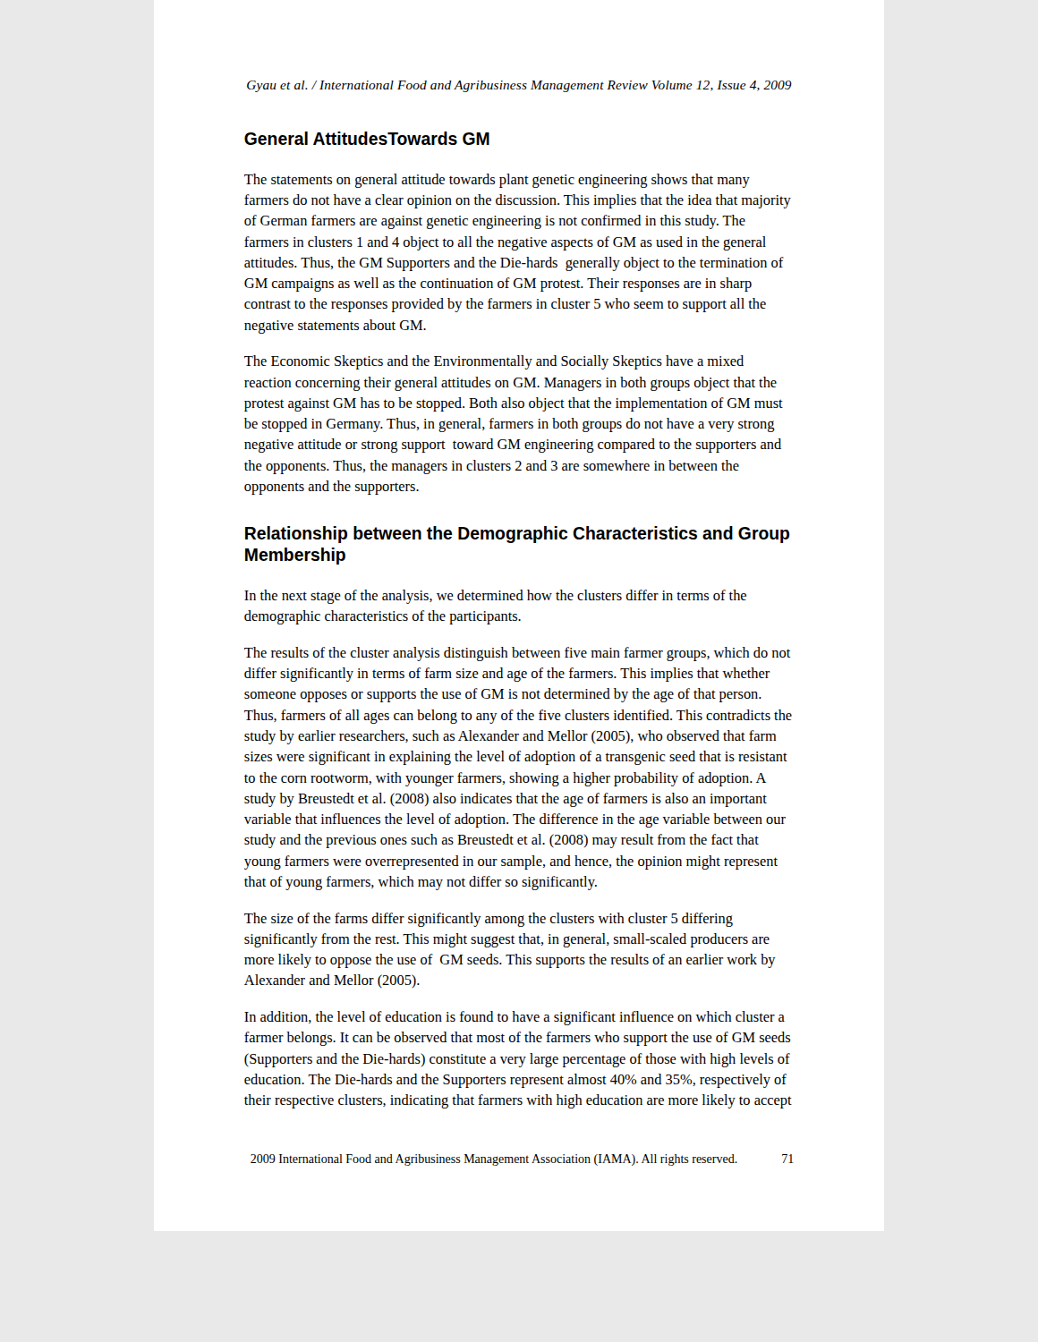Gyau et al. / International Food and Agribusiness Management Review Volume 12, Issue 4, 2009
General AttitudesTowards GM
The statements on general attitude towards plant genetic engineering shows that many farmers do not have a clear opinion on the discussion. This implies that the idea that majority of German farmers are against genetic engineering is not confirmed in this study. The farmers in clusters 1 and 4 object to all the negative aspects of GM as used in the general attitudes. Thus, the GM Supporters and the Die-hards generally object to the termination of GM campaigns as well as the continuation of GM protest. Their responses are in sharp contrast to the responses provided by the farmers in cluster 5 who seem to support all the negative statements about GM.
The Economic Skeptics and the Environmentally and Socially Skeptics have a mixed reaction concerning their general attitudes on GM. Managers in both groups object that the protest against GM has to be stopped. Both also object that the implementation of GM must be stopped in Germany. Thus, in general, farmers in both groups do not have a very strong negative attitude or strong support toward GM engineering compared to the supporters and the opponents. Thus, the managers in clusters 2 and 3 are somewhere in between the opponents and the supporters.
Relationship between the Demographic Characteristics and Group Membership
In the next stage of the analysis, we determined how the clusters differ in terms of the demographic characteristics of the participants.
The results of the cluster analysis distinguish between five main farmer groups, which do not differ significantly in terms of farm size and age of the farmers. This implies that whether someone opposes or supports the use of GM is not determined by the age of that person. Thus, farmers of all ages can belong to any of the five clusters identified. This contradicts the study by earlier researchers, such as Alexander and Mellor (2005), who observed that farm sizes were significant in explaining the level of adoption of a transgenic seed that is resistant to the corn rootworm, with younger farmers, showing a higher probability of adoption. A study by Breustedt et al. (2008) also indicates that the age of farmers is also an important variable that influences the level of adoption. The difference in the age variable between our study and the previous ones such as Breustedt et al. (2008) may result from the fact that young farmers were overrepresented in our sample, and hence, the opinion might represent that of young farmers, which may not differ so significantly.
The size of the farms differ significantly among the clusters with cluster 5 differing significantly from the rest. This might suggest that, in general, small-scaled producers are more likely to oppose the use of GM seeds. This supports the results of an earlier work by Alexander and Mellor (2005).
In addition, the level of education is found to have a significant influence on which cluster a farmer belongs. It can be observed that most of the farmers who support the use of GM seeds (Supporters and the Die-hards) constitute a very large percentage of those with high levels of education. The Die-hards and the Supporters represent almost 40% and 35%, respectively of their respective clusters, indicating that farmers with high education are more likely to accept
2009 International Food and Agribusiness Management Association (IAMA). All rights reserved.
71